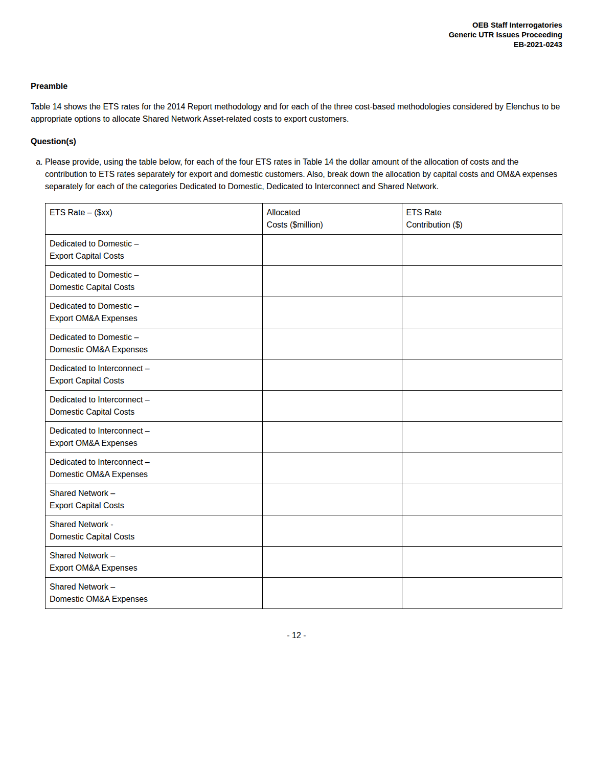OEB Staff Interrogatories
Generic UTR Issues Proceeding
EB-2021-0243
Preamble
Table 14 shows the ETS rates for the 2014 Report methodology and for each of the three cost-based methodologies considered by Elenchus to be appropriate options to allocate Shared Network Asset-related costs to export customers.
Question(s)
Please provide, using the table below, for each of the four ETS rates in Table 14 the dollar amount of the allocation of costs and the contribution to ETS rates separately for export and domestic customers. Also, break down the allocation by capital costs and OM&A expenses separately for each of the categories Dedicated to Domestic, Dedicated to Interconnect and Shared Network.
| ETS Rate – ($xx) | Allocated Costs ($million) | ETS Rate Contribution ($) |
| Dedicated to Domestic – Export Capital Costs | | |
| Dedicated to Domestic – Domestic Capital Costs | | |
| Dedicated to Domestic – Export OM&A Expenses | | |
| Dedicated to Domestic – Domestic OM&A Expenses | | |
| Dedicated to Interconnect – Export Capital Costs | | |
| Dedicated to Interconnect – Domestic Capital Costs | | |
| Dedicated to Interconnect – Export OM&A Expenses | | |
| Dedicated to Interconnect – Domestic OM&A Expenses | | |
| Shared Network – Export Capital Costs | | |
| Shared Network - Domestic Capital Costs | | |
| Shared Network – Export OM&A Expenses | | |
| Shared Network – Domestic OM&A Expenses | | |
- 12 -